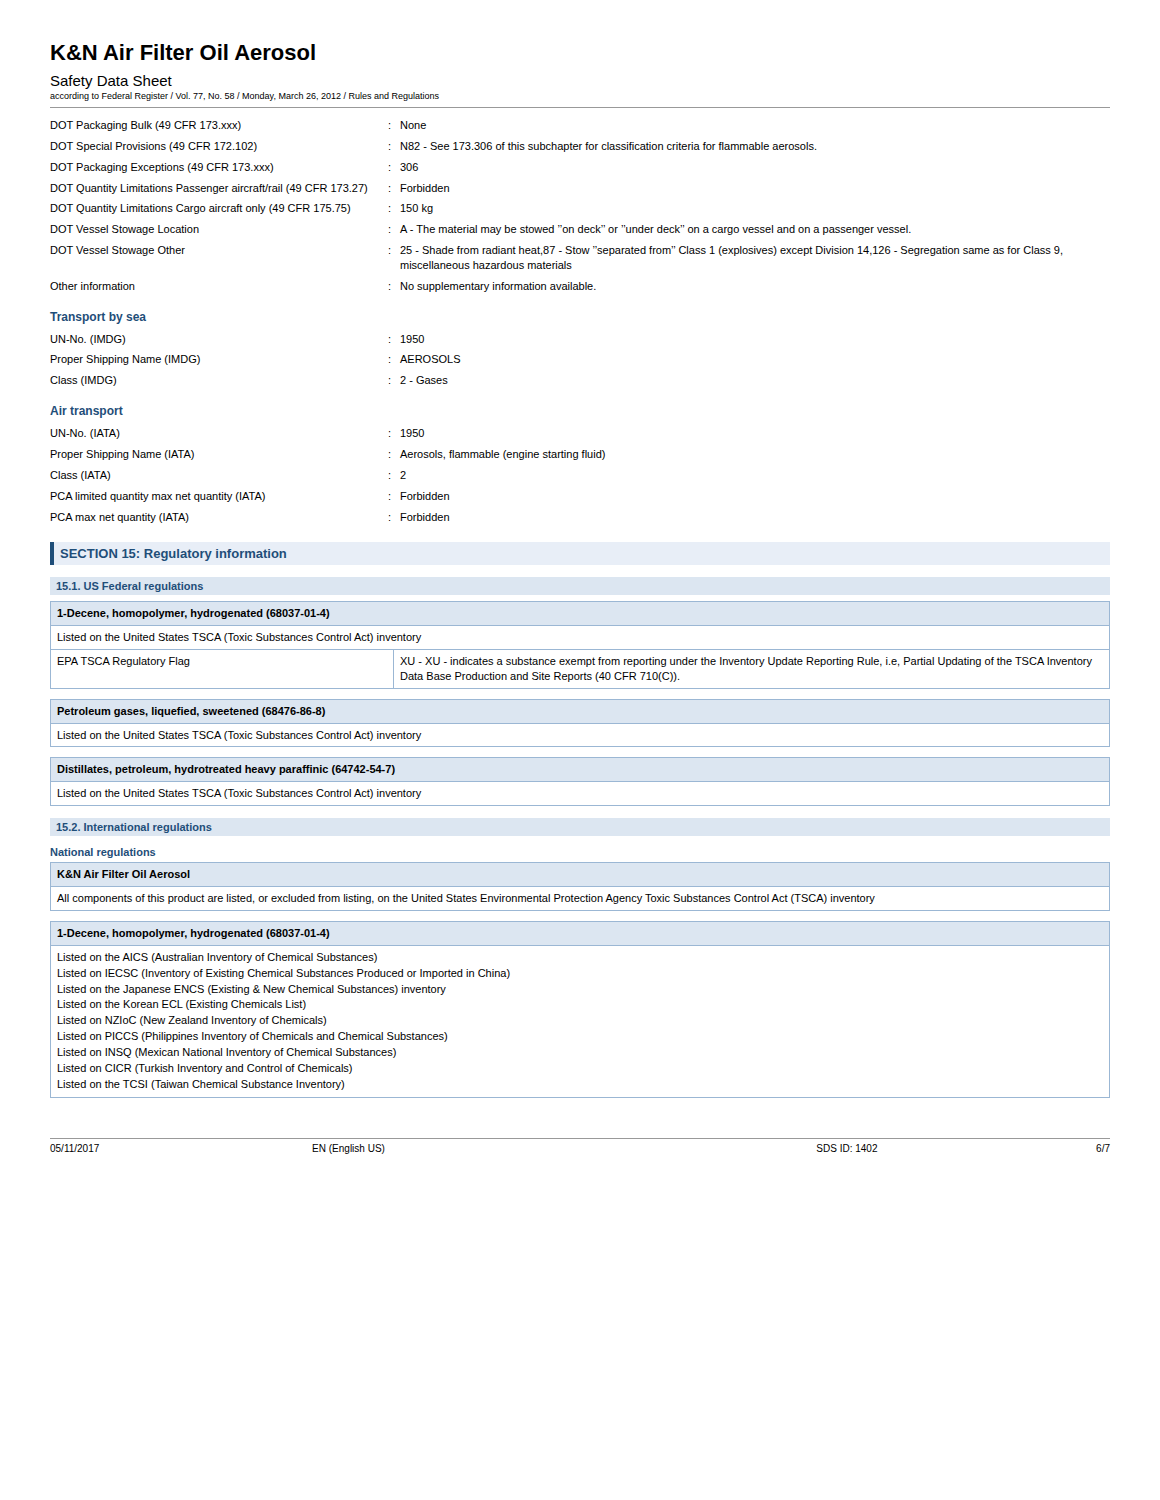K&N Air Filter Oil Aerosol
Safety Data Sheet
according to Federal Register / Vol. 77, No. 58 / Monday, March 26, 2012 / Rules and Regulations
DOT Packaging Bulk (49 CFR 173.xxx)
:
None
DOT Special Provisions (49 CFR 172.102)
:
N82 - See 173.306 of this subchapter for classification criteria for flammable aerosols.
DOT Packaging Exceptions (49 CFR 173.xxx)
:
306
DOT Quantity Limitations Passenger aircraft/rail (49 CFR 173.27)
:
Forbidden
DOT Quantity Limitations Cargo aircraft only (49 CFR 175.75)
:
150 kg
DOT Vessel Stowage Location
:
A - The material may be stowed ’’on deck’’ or ’’under deck’’ on a cargo vessel and on a passenger vessel.
DOT Vessel Stowage Other
:
25 - Shade from radiant heat,87 - Stow ’’separated from’’ Class 1 (explosives) except Division 14,126 - Segregation same as for Class 9, miscellaneous hazardous materials
Other information
:
No supplementary information available.
Transport by sea
UN-No. (IMDG)
:
1950
Proper Shipping Name (IMDG)
:
AEROSOLS
Class (IMDG)
:
2 - Gases
Air transport
UN-No. (IATA)
:
1950
Proper Shipping Name (IATA)
:
Aerosols, flammable (engine starting fluid)
Class (IATA)
:
2
PCA limited quantity max net quantity (IATA)
:
Forbidden
PCA max net quantity (IATA)
:
Forbidden
SECTION 15: Regulatory information
15.1. US Federal regulations
| 1-Decene, homopolymer, hydrogenated (68037-01-4) |
| Listed on the United States TSCA (Toxic Substances Control Act) inventory |
| EPA TSCA Regulatory Flag | XU - XU - indicates a substance exempt from reporting under the Inventory Update Reporting Rule, i.e, Partial Updating of the TSCA Inventory Data Base Production and Site Reports (40 CFR 710(C)). |
| Petroleum gases, liquefied, sweetened (68476-86-8) |
| Listed on the United States TSCA (Toxic Substances Control Act) inventory |
| Distillates, petroleum, hydrotreated heavy paraffinic (64742-54-7) |
| Listed on the United States TSCA (Toxic Substances Control Act) inventory |
15.2. International regulations
National regulations
| K&N Air Filter Oil Aerosol |
| All components of this product are listed, or excluded from listing, on the United States Environmental Protection Agency Toxic Substances Control Act (TSCA) inventory |
| 1-Decene, homopolymer, hydrogenated (68037-01-4) |
| Listed on the AICS (Australian Inventory of Chemical Substances) Listed on IECSC (Inventory of Existing Chemical Substances Produced or Imported in China) Listed on the Japanese ENCS (Existing & New Chemical Substances) inventory Listed on the Korean ECL (Existing Chemicals List) Listed on NZIoC (New Zealand Inventory of Chemicals) Listed on PICCS (Philippines Inventory of Chemicals and Chemical Substances) Listed on INSQ (Mexican National Inventory of Chemical Substances) Listed on CICR (Turkish Inventory and Control of Chemicals) Listed on the TCSI (Taiwan Chemical Substance Inventory) |
05/11/2017 EN (English US) SDS ID: 1402 6/7